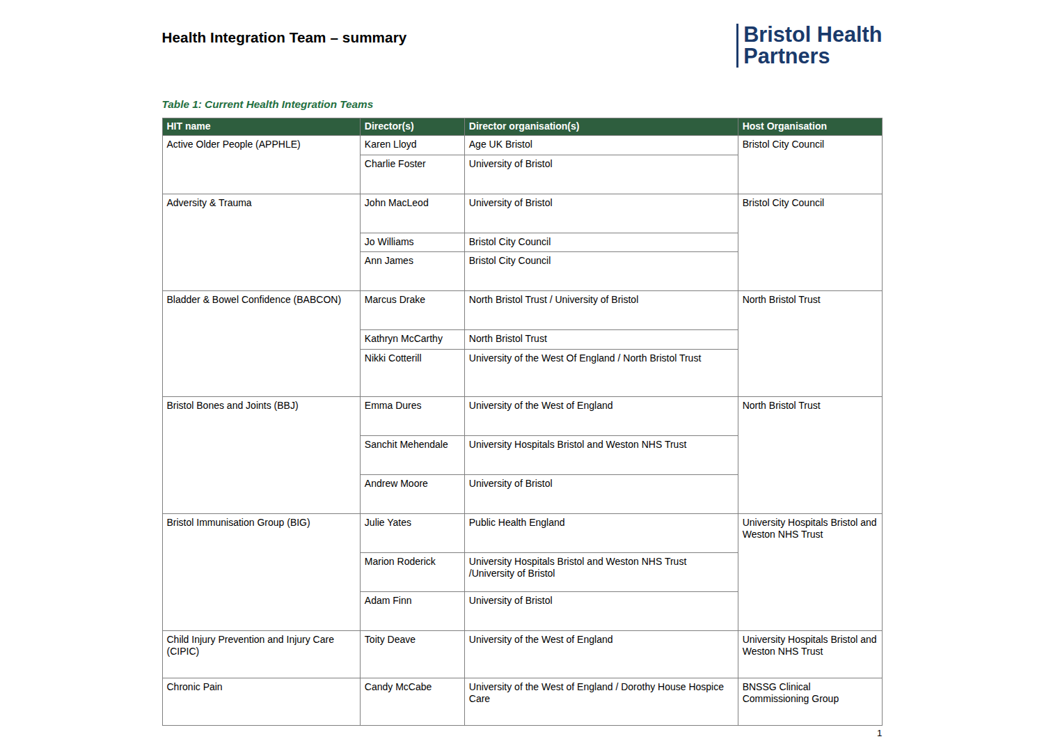Health Integration Team – summary
Bristol Health Partners
Table 1: Current Health Integration Teams
| HIT name | Director(s) | Director organisation(s) | Host Organisation |
| --- | --- | --- | --- |
| Active Older People (APPHLE) | Karen Lloyd | Age UK Bristol | Bristol City Council |
| Charlie Foster | University of Bristol |
| Adversity & Trauma | John MacLeod | University of Bristol | Bristol City Council |
| Jo Williams | Bristol City Council |
| Ann James | Bristol City Council |
| Bladder & Bowel Confidence (BABCON) | Marcus Drake | North Bristol Trust / University of Bristol | North Bristol Trust |
| Kathryn McCarthy | North Bristol Trust |
| Nikki Cotterill | University of the West Of England / North Bristol Trust |
| Bristol Bones and Joints (BBJ) | Emma Dures | University of the West of England | North Bristol Trust |
| Sanchit Mehendale | University Hospitals Bristol and Weston NHS Trust |
| Andrew Moore | University of Bristol |
| Bristol Immunisation Group (BIG) | Julie Yates | Public Health England | University Hospitals Bristol and Weston NHS Trust |
| Marion Roderick | University Hospitals Bristol and Weston NHS Trust /University of Bristol |
| Adam Finn | University of Bristol |
| Child Injury Prevention and Injury Care (CIPIC) | Toity Deave | University of the West of England | University Hospitals Bristol and Weston NHS Trust |
| Chronic Pain | Candy McCabe | University of the West of England / Dorothy House Hospice Care | BNSSG Clinical Commissioning Group |
1